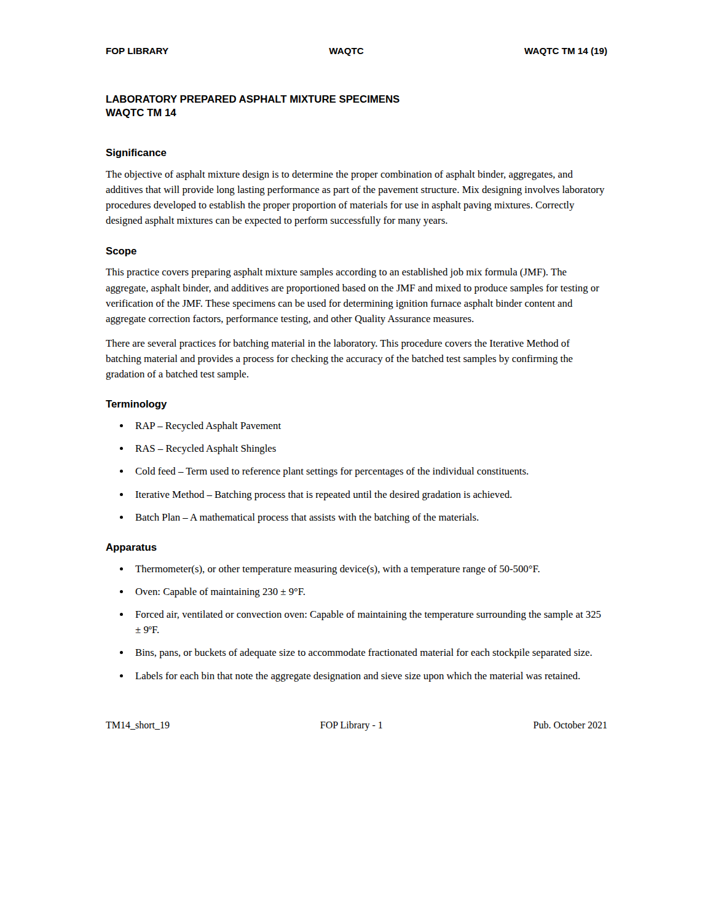FOP LIBRARY WAQTC WAQTC TM 14 (19)
Laboratory Prepared Asphalt Mixture Specimens
WAQTC TM 14
Significance
The objective of asphalt mixture design is to determine the proper combination of asphalt binder, aggregates, and additives that will provide long lasting performance as part of the pavement structure. Mix designing involves laboratory procedures developed to establish the proper proportion of materials for use in asphalt paving mixtures. Correctly designed asphalt mixtures can be expected to perform successfully for many years.
Scope
This practice covers preparing asphalt mixture samples according to an established job mix formula (JMF). The aggregate, asphalt binder, and additives are proportioned based on the JMF and mixed to produce samples for testing or verification of the JMF. These specimens can be used for determining ignition furnace asphalt binder content and aggregate correction factors, performance testing, and other Quality Assurance measures.
There are several practices for batching material in the laboratory. This procedure covers the Iterative Method of batching material and provides a process for checking the accuracy of the batched test samples by confirming the gradation of a batched test sample.
Terminology
RAP – Recycled Asphalt Pavement
RAS – Recycled Asphalt Shingles
Cold feed – Term used to reference plant settings for percentages of the individual constituents.
Iterative Method – Batching process that is repeated until the desired gradation is achieved.
Batch Plan – A mathematical process that assists with the batching of the materials.
Apparatus
Thermometer(s), or other temperature measuring device(s), with a temperature range of 50-500°F.
Oven: Capable of maintaining 230 ± 9°F.
Forced air, ventilated or convection oven: Capable of maintaining the temperature surrounding the sample at 325 ± 9ºF.
Bins, pans, or buckets of adequate size to accommodate fractionated material for each stockpile separated size.
Labels for each bin that note the aggregate designation and sieve size upon which the material was retained.
TM14_short_19 FOP Library - 1 Pub. October 2021